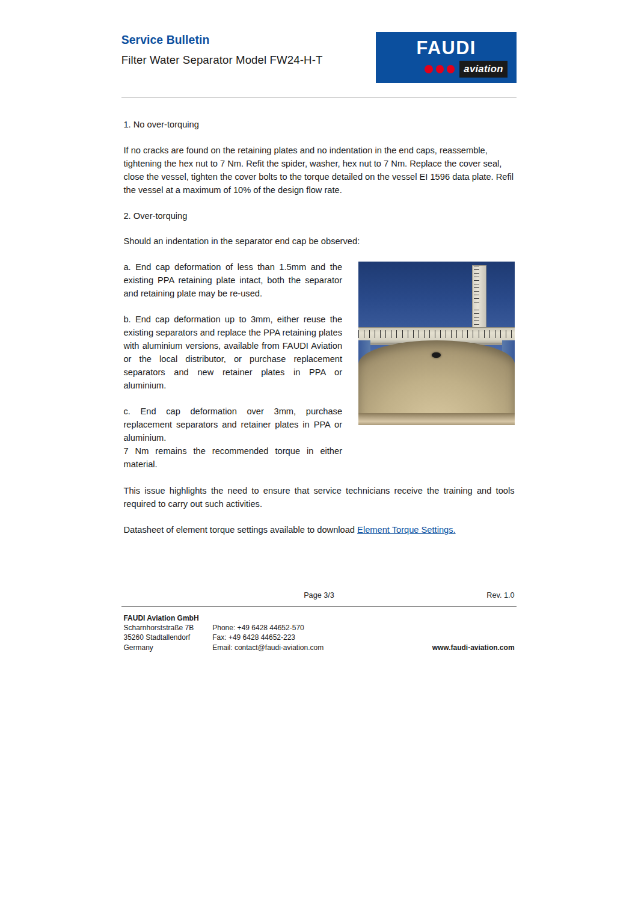Service Bulletin
Filter Water Separator Model FW24-H-T
FAUDI
aviation
1. No over-torquing
If no cracks are found on the retaining plates and no indentation in the end caps, reassemble, tightening the hex nut to 7 Nm. Refit the spider, washer, hex nut to 7 Nm. Replace the cover seal, close the vessel, tighten the cover bolts to the torque detailed on the vessel EI 1596 data plate. Refil the vessel at a maximum of 10% of the design flow rate.
2. Over-torquing
Should an indentation in the separator end cap be observed:
a. End cap deformation of less than 1.5mm and the existing PPA retaining plate intact, both the separator and retaining plate may be re-used.
b. End cap deformation up to 3mm, either reuse the existing separators and replace the PPA retaining plates with aluminium versions, available from FAUDI Aviation or the local distributor, or purchase replacement separators and new retainer plates in PPA or aluminium.
c. End cap deformation over 3mm, purchase replacement separators and retainer plates in PPA or aluminium.
7 Nm remains the recommended torque in either material.
This issue highlights the need to ensure that service technicians receive the training and tools required to carry out such activities.
Datasheet of element torque settings available to download Element Torque Settings.
Page 3/3 Rev. 1.0
FAUDI Aviation GmbH
Scharnhorststraße 7B
35260 Stadtallendorf
Germany
Phone: +49 6428 44652-570
Fax: +49 6428 44652-223
Email: contact@faudi-aviation.com
www.faudi-aviation.com